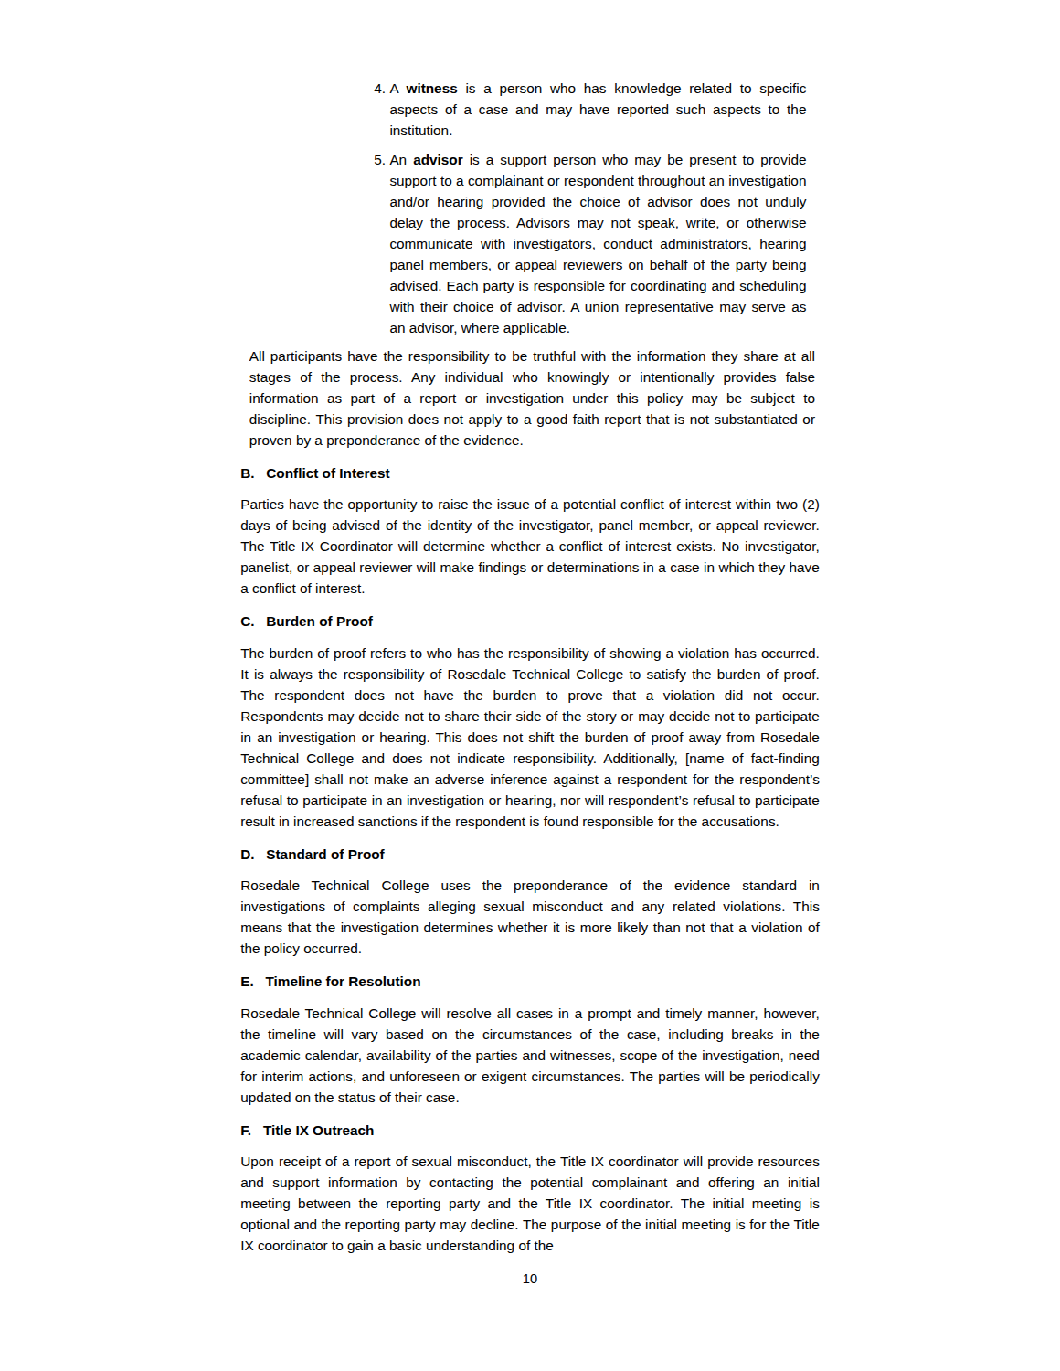A witness is a person who has knowledge related to specific aspects of a case and may have reported such aspects to the institution.
An advisor is a support person who may be present to provide support to a complainant or respondent throughout an investigation and/or hearing provided the choice of advisor does not unduly delay the process. Advisors may not speak, write, or otherwise communicate with investigators, conduct administrators, hearing panel members, or appeal reviewers on behalf of the party being advised. Each party is responsible for coordinating and scheduling with their choice of advisor. A union representative may serve as an advisor, where applicable.
All participants have the responsibility to be truthful with the information they share at all stages of the process. Any individual who knowingly or intentionally provides false information as part of a report or investigation under this policy may be subject to discipline. This provision does not apply to a good faith report that is not substantiated or proven by a preponderance of the evidence.
B. Conflict of Interest
Parties have the opportunity to raise the issue of a potential conflict of interest within two (2) days of being advised of the identity of the investigator, panel member, or appeal reviewer. The Title IX Coordinator will determine whether a conflict of interest exists. No investigator, panelist, or appeal reviewer will make findings or determinations in a case in which they have a conflict of interest.
C. Burden of Proof
The burden of proof refers to who has the responsibility of showing a violation has occurred. It is always the responsibility of Rosedale Technical College to satisfy the burden of proof. The respondent does not have the burden to prove that a violation did not occur. Respondents may decide not to share their side of the story or may decide not to participate in an investigation or hearing. This does not shift the burden of proof away from Rosedale Technical College and does not indicate responsibility. Additionally, [name of fact-finding committee] shall not make an adverse inference against a respondent for the respondent’s refusal to participate in an investigation or hearing, nor will respondent’s refusal to participate result in increased sanctions if the respondent is found responsible for the accusations.
D. Standard of Proof
Rosedale Technical College uses the preponderance of the evidence standard in investigations of complaints alleging sexual misconduct and any related violations. This means that the investigation determines whether it is more likely than not that a violation of the policy occurred.
E. Timeline for Resolution
Rosedale Technical College will resolve all cases in a prompt and timely manner, however, the timeline will vary based on the circumstances of the case, including breaks in the academic calendar, availability of the parties and witnesses, scope of the investigation, need for interim actions, and unforeseen or exigent circumstances. The parties will be periodically updated on the status of their case.
F. Title IX Outreach
Upon receipt of a report of sexual misconduct, the Title IX coordinator will provide resources and support information by contacting the potential complainant and offering an initial meeting between the reporting party and the Title IX coordinator. The initial meeting is optional and the reporting party may decline. The purpose of the initial meeting is for the Title IX coordinator to gain a basic understanding of the
10